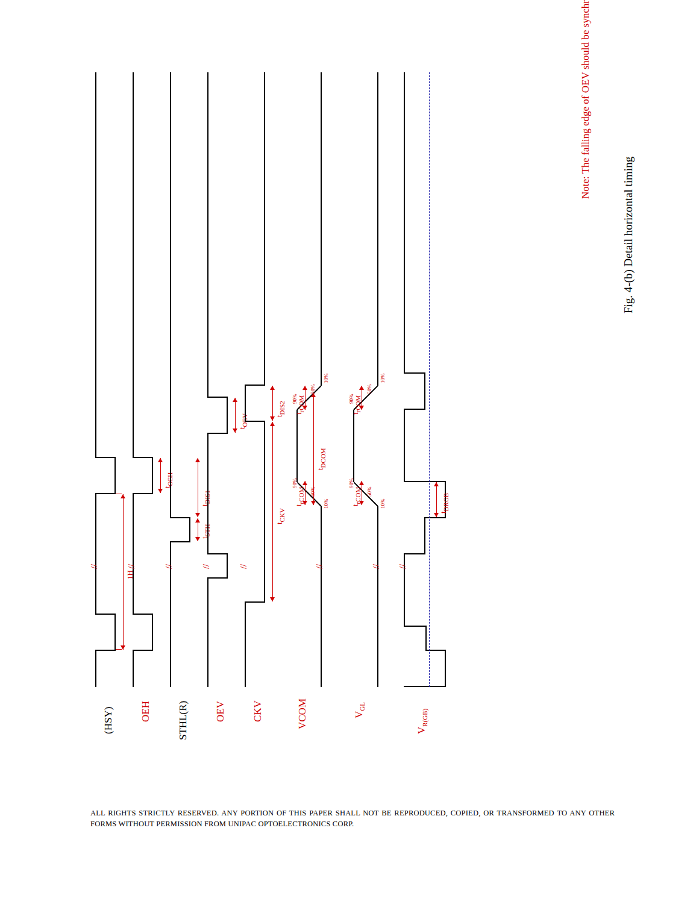(HSY)
//
1H
OEH
//
tOEH
STHL(R)
//
tSTH
tDIS1
OEV
//
tOEV
CKV
//
tCKV
tDIS2
VCOM
//
10%
50%
90%
90%
50%
10%
tDCOM
trCOM
trCOM
VGL
//
10%
50%
90%
90%
50%
10%
trCOM
trCOM
VR(GB)
//
tDRGB
Note: The falling edge of OEV should be synchronized with the falling edge of OEH
Fig. 4-(b) Detail horizontal timing
ALL RIGHTS STRICTLY RESERVED. ANY PORTION OF THIS PAPER SHALL NOT BE REPRODUCED, COPIED, OR TRANSFORMED TO ANY OTHER FORMS WITHOUT PERMISSION FROM UNIPAC OPTOELECTRONICS CORP.